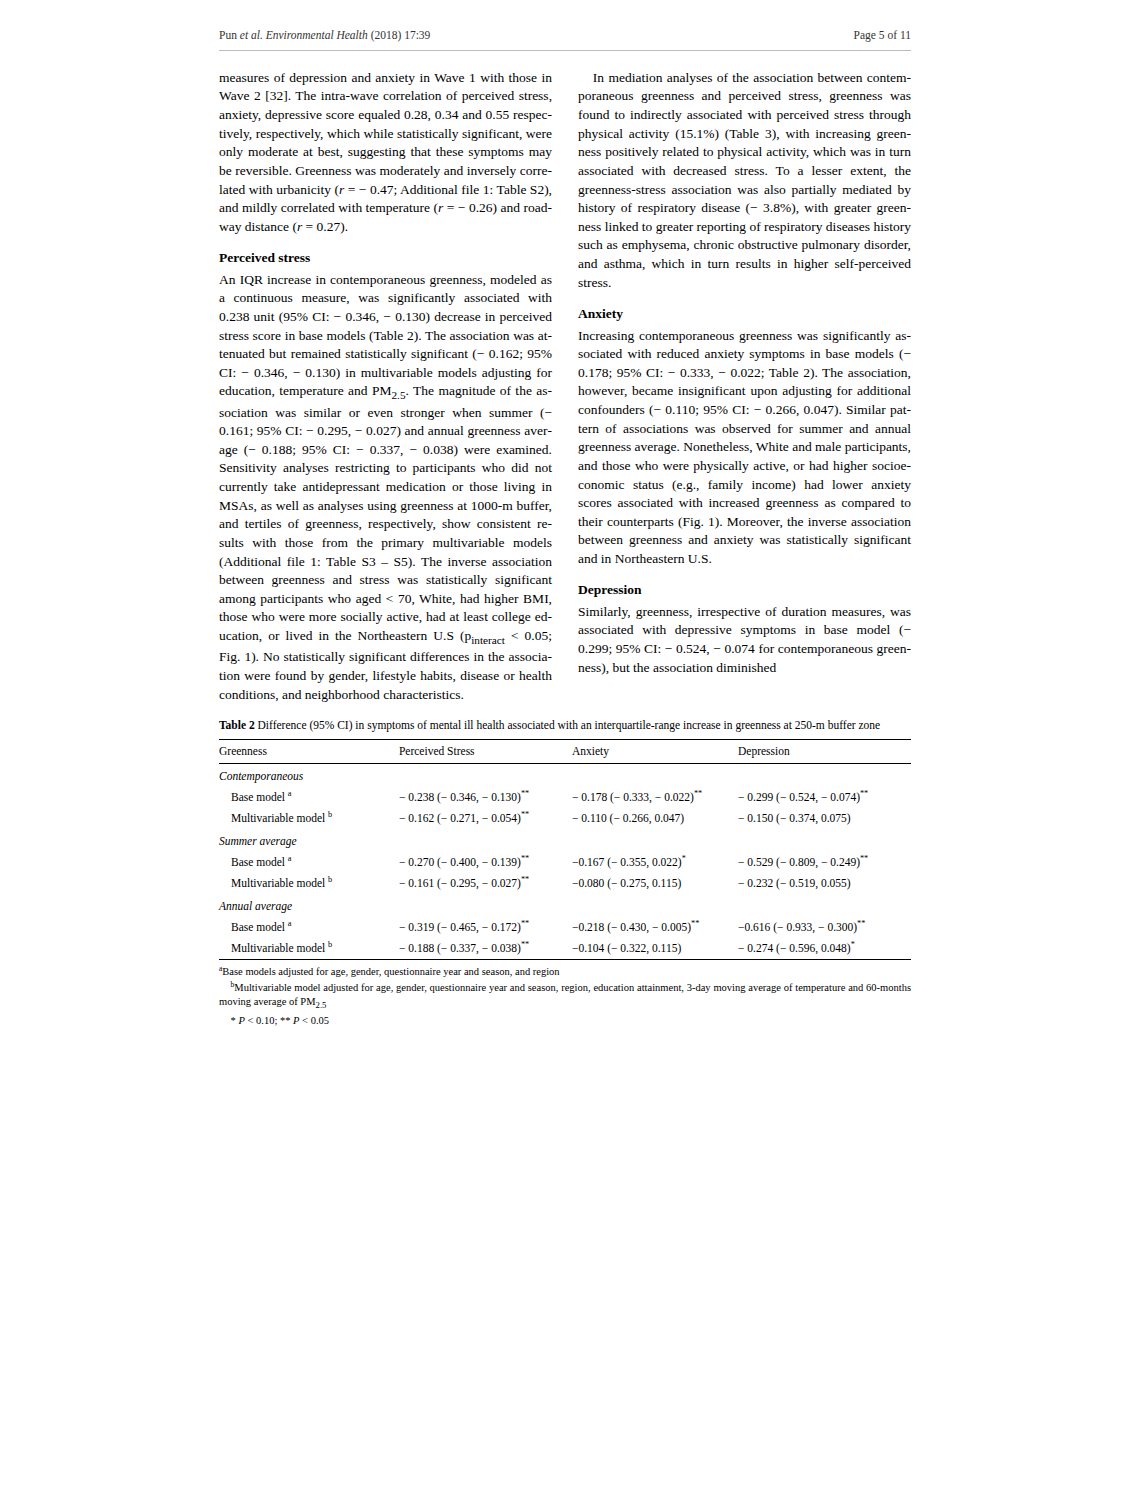Pun et al. Environmental Health (2018) 17:39 Page 5 of 11
measures of depression and anxiety in Wave 1 with those in Wave 2 [32]. The intra-wave correlation of perceived stress, anxiety, depressive score equaled 0.28, 0.34 and 0.55 respectively, respectively, which while statistically significant, were only moderate at best, suggesting that these symptoms may be reversible. Greenness was moderately and inversely correlated with urbanicity (r = − 0.47; Additional file 1: Table S2), and mildly correlated with temperature (r = − 0.26) and roadway distance (r = 0.27).
Perceived stress
An IQR increase in contemporaneous greenness, modeled as a continuous measure, was significantly associated with 0.238 unit (95% CI: − 0.346, − 0.130) decrease in perceived stress score in base models (Table 2). The association was attenuated but remained statistically significant (− 0.162; 95% CI: − 0.346, − 0.130) in multivariable models adjusting for education, temperature and PM2.5. The magnitude of the association was similar or even stronger when summer (− 0.161; 95% CI: − 0.295, − 0.027) and annual greenness average (− 0.188; 95% CI: − 0.337, − 0.038) were examined. Sensitivity analyses restricting to participants who did not currently take antidepressant medication or those living in MSAs, as well as analyses using greenness at 1000-m buffer, and tertiles of greenness, respectively, show consistent results with those from the primary multivariable models (Additional file 1: Table S3 – S5). The inverse association between greenness and stress was statistically significant among participants who aged < 70, White, had higher BMI, those who were more socially active, had at least college education, or lived in the Northeastern U.S (pinteract < 0.05; Fig. 1). No statistically significant differences in the association were found by gender, lifestyle habits, disease or health conditions, and neighborhood characteristics.
In mediation analyses of the association between contemporaneous greenness and perceived stress, greenness was found to indirectly associated with perceived stress through physical activity (15.1%) (Table 3), with increasing greenness positively related to physical activity, which was in turn associated with decreased stress. To a lesser extent, the greenness-stress association was also partially mediated by history of respiratory disease (− 3.8%), with greater greenness linked to greater reporting of respiratory diseases history such as emphysema, chronic obstructive pulmonary disorder, and asthma, which in turn results in higher self-perceived stress.
Anxiety
Increasing contemporaneous greenness was significantly associated with reduced anxiety symptoms in base models (− 0.178; 95% CI: − 0.333, − 0.022; Table 2). The association, however, became insignificant upon adjusting for additional confounders (− 0.110; 95% CI: − 0.266, 0.047). Similar pattern of associations was observed for summer and annual greenness average. Nonetheless, White and male participants, and those who were physically active, or had higher socioeconomic status (e.g., family income) had lower anxiety scores associated with increased greenness as compared to their counterparts (Fig. 1). Moreover, the inverse association between greenness and anxiety was statistically significant and in Northeastern U.S.
Depression
Similarly, greenness, irrespective of duration measures, was associated with depressive symptoms in base model (− 0.299; 95% CI: − 0.524, − 0.074 for contemporaneous greenness), but the association diminished
Table 2 Difference (95% CI) in symptoms of mental ill health associated with an interquartile-range increase in greenness at 250-m buffer zone
| Greenness | Perceived Stress | Anxiety | Depression |
| --- | --- | --- | --- |
| Contemporaneous |
| Base model a | − 0.238 (− 0.346, − 0.130) ** | − 0.178 (− 0.333, − 0.022) ** | − 0.299 (− 0.524, − 0.074) ** |
| Multivariable model b | − 0.162 (− 0.271, − 0.054) ** | − 0.110 (− 0.266, 0.047) | − 0.150 (− 0.374, 0.075) |
| Summer average |
| Base model a | − 0.270 (− 0.400, − 0.139) ** | −0.167 (− 0.355, 0.022) * | − 0.529 (− 0.809, − 0.249) ** |
| Multivariable model b | − 0.161 (− 0.295, − 0.027) ** | −0.080 (− 0.275, 0.115) | − 0.232 (− 0.519, 0.055) |
| Annual average |
| Base model a | − 0.319 (− 0.465, − 0.172) ** | −0.218 (− 0.430, − 0.005) ** | −0.616 (− 0.933, − 0.300) ** |
| Multivariable model b | − 0.188 (− 0.337, − 0.038) ** | −0.104 (− 0.322, 0.115) | − 0.274 (− 0.596, 0.048) * |
aBase models adjusted for age, gender, questionnaire year and season, and region
bMultivariable model adjusted for age, gender, questionnaire year and season, region, education attainment, 3-day moving average of temperature and 60-months moving average of PM2.5
* P < 0.10; ** P < 0.05